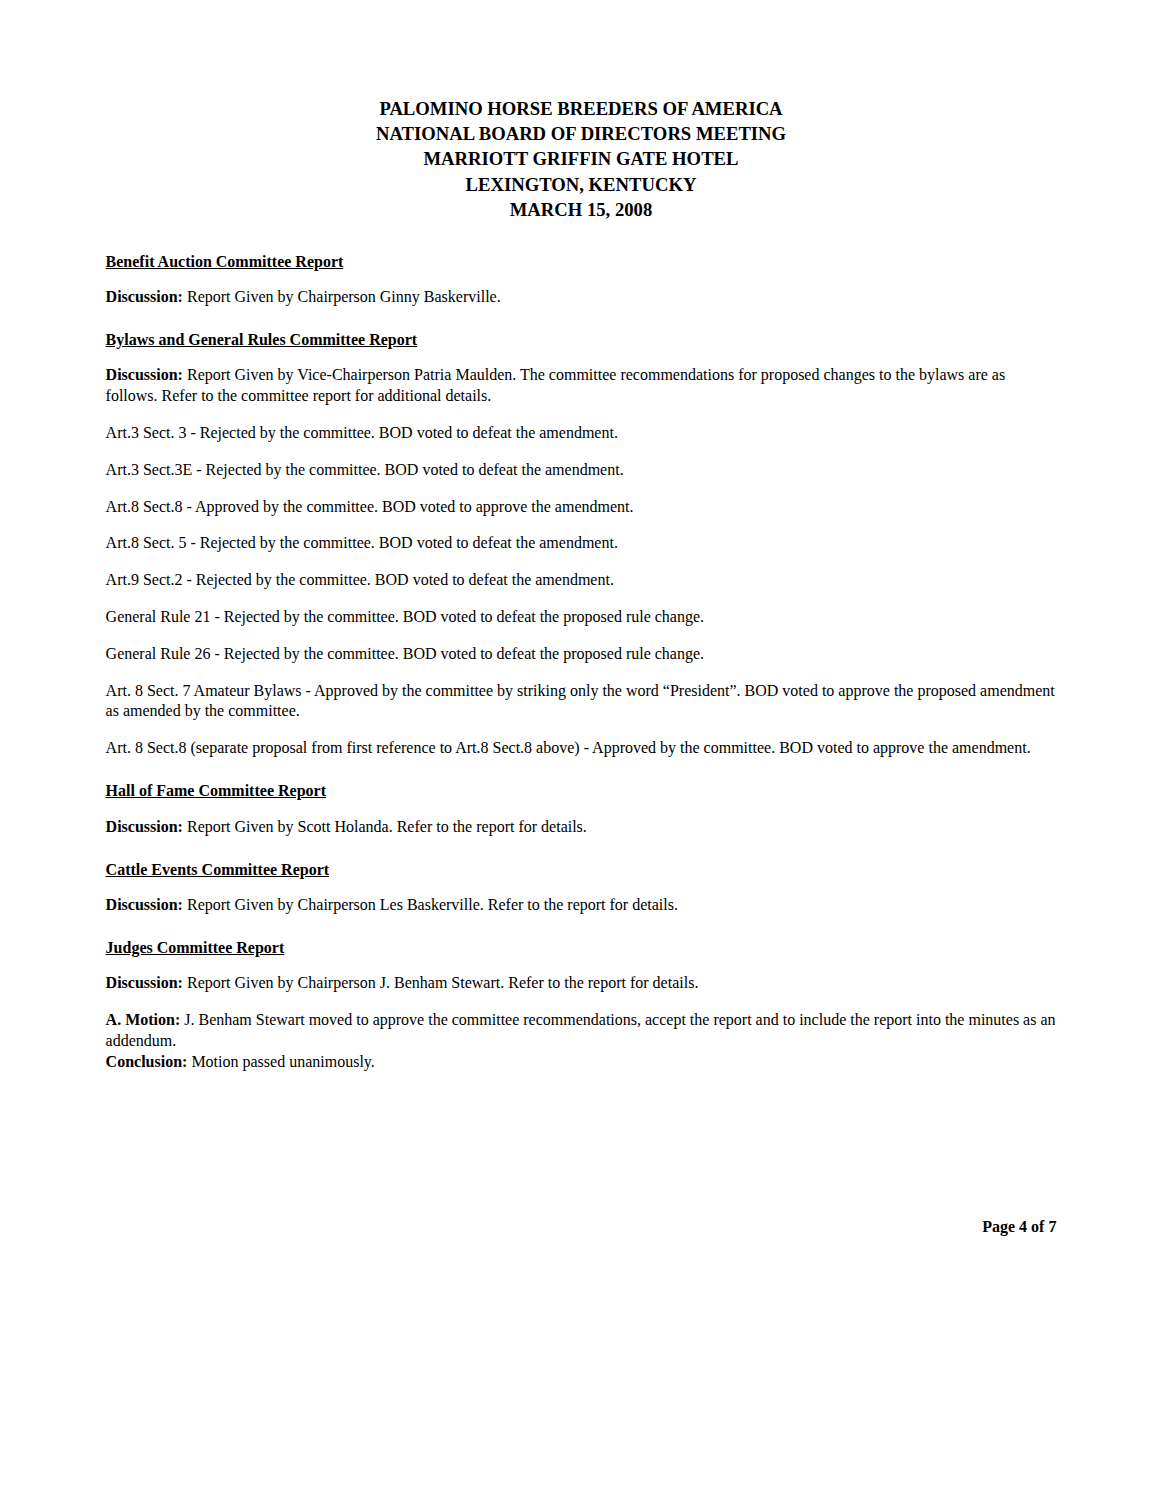PALOMINO HORSE BREEDERS OF AMERICA
NATIONAL BOARD OF DIRECTORS MEETING
MARRIOTT GRIFFIN GATE HOTEL
LEXINGTON, KENTUCKY
MARCH 15, 2008
Benefit Auction Committee Report
Discussion: Report Given by Chairperson Ginny Baskerville.
Bylaws and General Rules Committee Report
Discussion: Report Given by Vice-Chairperson Patria Maulden. The committee recommendations for proposed changes to the bylaws are as follows. Refer to the committee report for additional details.
Art.3 Sect. 3 - Rejected by the committee. BOD voted to defeat the amendment.
Art.3 Sect.3E - Rejected by the committee. BOD voted to defeat the amendment.
Art.8 Sect.8 - Approved by the committee. BOD voted to approve the amendment.
Art.8 Sect. 5 - Rejected by the committee. BOD voted to defeat the amendment.
Art.9 Sect.2 - Rejected by the committee. BOD voted to defeat the amendment.
General Rule 21 - Rejected by the committee. BOD voted to defeat the proposed rule change.
General Rule 26 - Rejected by the committee. BOD voted to defeat the proposed rule change.
Art. 8 Sect. 7 Amateur Bylaws - Approved by the committee by striking only the word “President”. BOD voted to approve the proposed amendment as amended by the committee.
Art. 8 Sect.8 (separate proposal from first reference to Art.8 Sect.8 above) - Approved by the committee. BOD voted to approve the amendment.
Hall of Fame Committee Report
Discussion: Report Given by Scott Holanda. Refer to the report for details.
Cattle Events Committee Report
Discussion: Report Given by Chairperson Les Baskerville. Refer to the report for details.
Judges Committee Report
Discussion: Report Given by Chairperson J. Benham Stewart. Refer to the report for details.
A. Motion: J. Benham Stewart moved to approve the committee recommendations, accept the report and to include the report into the minutes as an addendum.
Conclusion: Motion passed unanimously.
Page 4 of 7